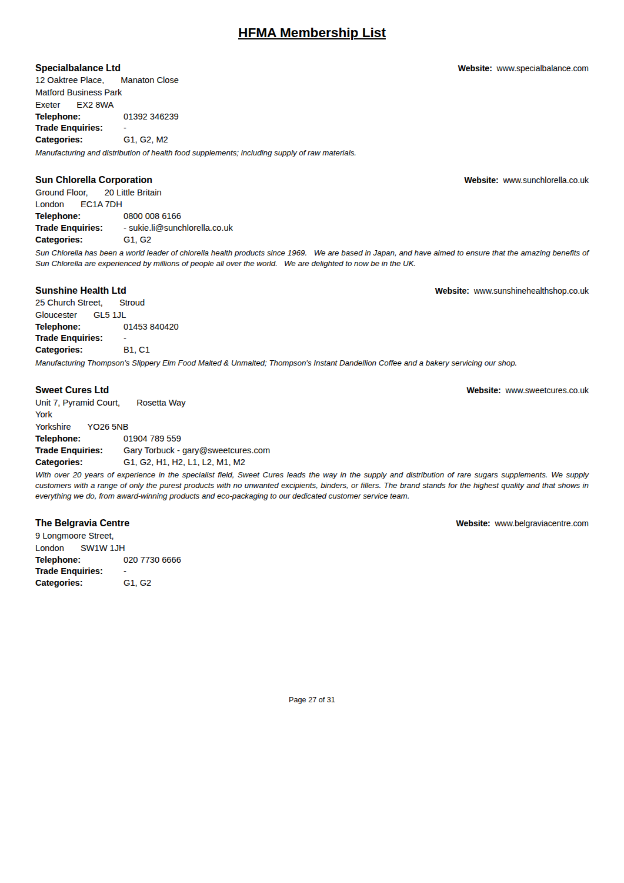HFMA Membership List
Specialbalance Ltd Website: www.specialbalance.com
12 Oaktree Place, Manaton Close
Matford Business Park
Exeter EX2 8WA
Telephone: 01392 346239
Trade Enquiries:-
Categories: G1, G2, M2
Manufacturing and distribution of health food supplements; including supply of raw materials.
Sun Chlorella Corporation Website: www.sunchlorella.co.uk
Ground Floor, 20 Little Britain
London EC1A 7DH
Telephone: 0800 008 6166
Trade Enquiries:- sukie.li@sunchlorella.co.uk
Categories: G1, G2
Sun Chlorella has been a world leader of chlorella health products since 1969. We are based in Japan, and have aimed to ensure that the amazing benefits of Sun Chlorella are experienced by millions of people all over the world. We are delighted to now be in the UK.
Sunshine Health Ltd Website: www.sunshinehealthshop.co.uk
25 Church Street, Stroud
Gloucester GL5 1JL
Telephone: 01453 840420
Trade Enquiries:-
Categories: B1, C1
Manufacturing Thompson's Slippery Elm Food Malted & Unmalted; Thompson's Instant Dandellion Coffee and a bakery servicing our shop.
Sweet Cures Ltd Website: www.sweetcures.co.uk
Unit 7, Pyramid Court, Rosetta Way
York
Yorkshire YO26 5NB
Telephone: 01904 789 559
Trade Enquiries: Gary Torbuck - gary@sweetcures.com
Categories: G1, G2, H1, H2, L1, L2, M1, M2
With over 20 years of experience in the specialist field, Sweet Cures leads the way in the supply and distribution of rare sugars supplements. We supply customers with a range of only the purest products with no unwanted excipients, binders, or fillers. The brand stands for the highest quality and that shows in everything we do, from award-winning products and eco-packaging to our dedicated customer service team.
The Belgravia Centre Website: www.belgraviacentre.com
9 Longmoore Street,
London SW1W 1JH
Telephone: 020 7730 6666
Trade Enquiries:-
Categories: G1, G2
Page 27 of 31